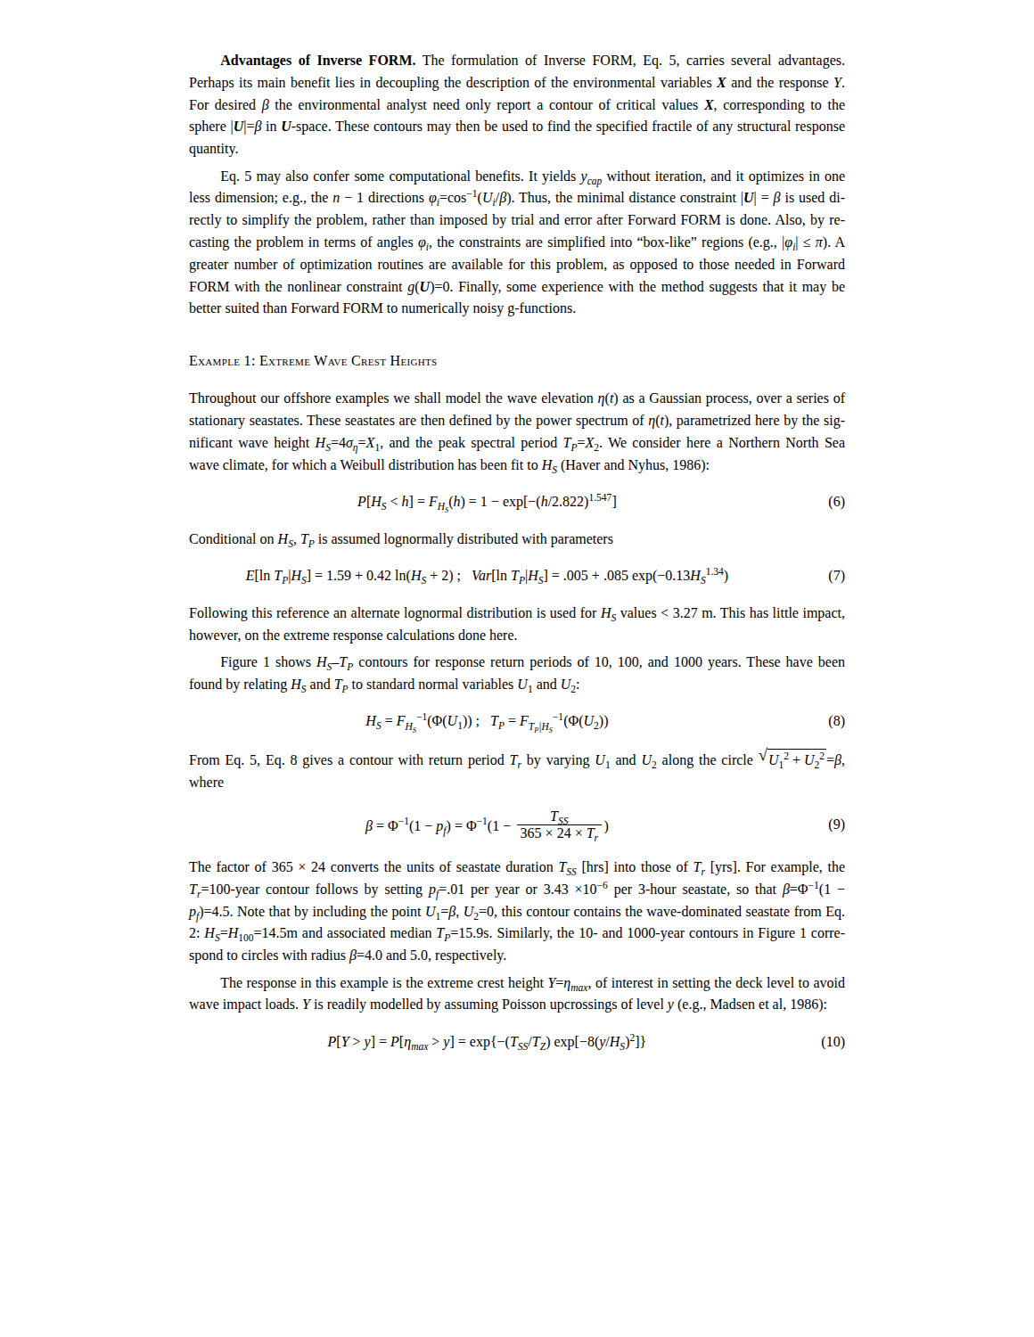Advantages of Inverse FORM. The formulation of Inverse FORM, Eq. 5, carries several advantages. Perhaps its main benefit lies in decoupling the description of the environmental variables X and the response Y. For desired β the environmental analyst need only report a contour of critical values X, corresponding to the sphere |U|=β in U-space. These contours may then be used to find the specified fractile of any structural response quantity.
Eq. 5 may also confer some computational benefits. It yields ycap without iteration, and it optimizes in one less dimension; e.g., the n − 1 directions φi=cos−1(Ui/β). Thus, the minimal distance constraint |U| = β is used directly to simplify the problem, rather than imposed by trial and error after Forward FORM is done. Also, by recasting the problem in terms of angles φi, the constraints are simplified into “box-like” regions (e.g., |φi| ≤ π). A greater number of optimization routines are available for this problem, as opposed to those needed in Forward FORM with the nonlinear constraint g(U)=0. Finally, some experience with the method suggests that it may be better suited than Forward FORM to numerically noisy g-functions.
Example 1: Extreme Wave Crest Heights
Throughout our offshore examples we shall model the wave elevation η(t) as a Gaussian process, over a series of stationary seastates. These seastates are then defined by the power spectrum of η(t), parametrized here by the significant wave height HS=4ση=X1, and the peak spectral period TP=X2. We consider here a Northern North Sea wave climate, for which a Weibull distribution has been fit to HS (Haver and Nyhus, 1986):
P[HS < h] = FHS(h) = 1 − exp[−(h/2.822)1.547]
(6)
Conditional on HS, TP is assumed lognormally distributed with parameters
E[ln TP|HS] = 1.59 + 0.42 ln(HS + 2) ; Var[ln TP|HS] = .005 + .085 exp(−0.13HS1.34)
(7)
Following this reference an alternate lognormal distribution is used for HS values < 3.27 m. This has little impact, however, on the extreme response calculations done here.
Figure 1 shows HS–TP contours for response return periods of 10, 100, and 1000 years. These have been found by relating HS and TP to standard normal variables U1 and U2:
HS = FHS−1(Φ(U1)) ; TP = FTP|HS−1(Φ(U2))
(8)
From Eq. 5, Eq. 8 gives a contour with return period Tr by varying U1 and U2 along the circle U12 + U22=β, where
β = Φ−1(1 − pf) = Φ−1(1 − TSS 365 × 24 × Tr)
(9)
The factor of 365 × 24 converts the units of seastate duration TSS [hrs] into those of Tr [yrs]. For example, the Tr=100-year contour follows by setting pf=.01 per year or 3.43 ×10−6 per 3-hour seastate, so that β=Φ−1(1 − pf)=4.5. Note that by including the point U1=β, U2=0, this contour contains the wave-dominated seastate from Eq. 2: HS=H100=14.5m and associated median TP=15.9s. Similarly, the 10- and 1000-year contours in Figure 1 correspond to circles with radius β=4.0 and 5.0, respectively.
The response in this example is the extreme crest height Y=ηmax, of interest in setting the deck level to avoid wave impact loads. Y is readily modelled by assuming Poisson upcrossings of level y (e.g., Madsen et al, 1986):
P[Y > y] = P[ηmax > y] = exp{−(TSS/TZ) exp[−8(y/HS)2]}
(10)